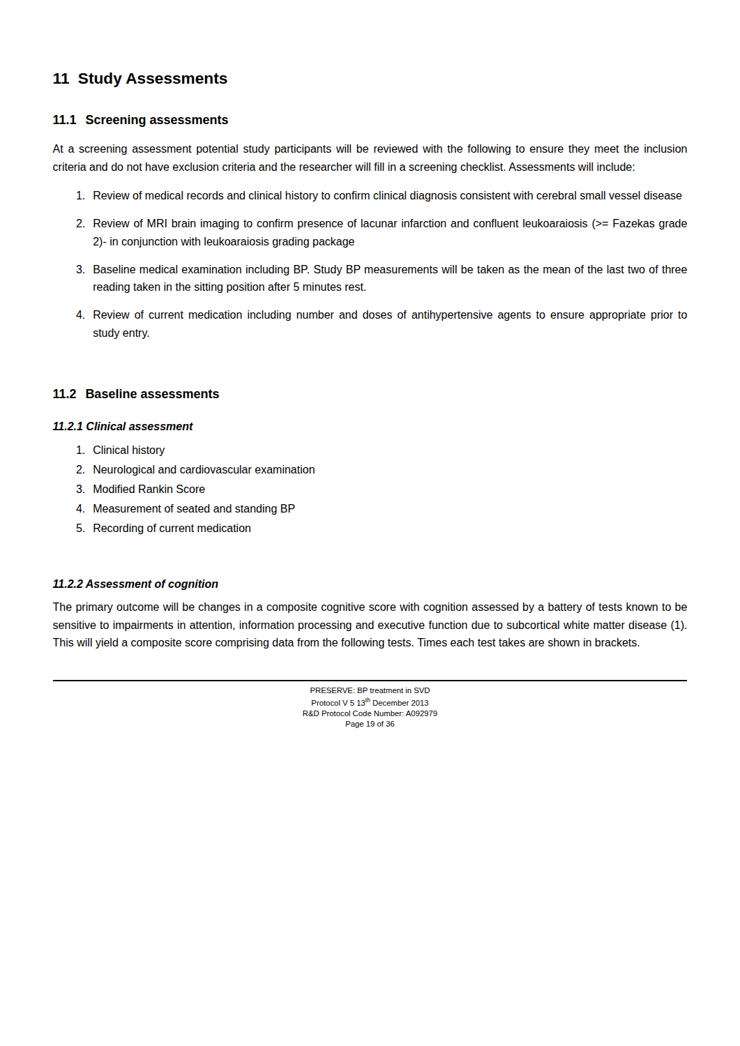11 Study Assessments
11.1 Screening assessments
At a screening assessment potential study participants will be reviewed with the following to ensure they meet the inclusion criteria and do not have exclusion criteria and the researcher will fill in a screening checklist. Assessments will include:
Review of medical records and clinical history to confirm clinical diagnosis consistent with cerebral small vessel disease
Review of MRI brain imaging to confirm presence of lacunar infarction and confluent leukoaraiosis (>= Fazekas grade 2)- in conjunction with leukoaraiosis grading package
Baseline medical examination including BP. Study BP measurements will be taken as the mean of the last two of three reading taken in the sitting position after 5 minutes rest.
Review of current medication including number and doses of antihypertensive agents to ensure appropriate prior to study entry.
11.2 Baseline assessments
11.2.1 Clinical assessment
Clinical history
Neurological and cardiovascular examination
Modified Rankin Score
Measurement of seated and standing BP
Recording of current medication
11.2.2 Assessment of cognition
The primary outcome will be changes in a composite cognitive score with cognition assessed by a battery of tests known to be sensitive to impairments in attention, information processing and executive function due to subcortical white matter disease (1). This will yield a composite score comprising data from the following tests. Times each test takes are shown in brackets.
PRESERVE: BP treatment in SVD
Protocol V 5 13th December 2013
R&D Protocol Code Number: A092979
Page 19 of 36